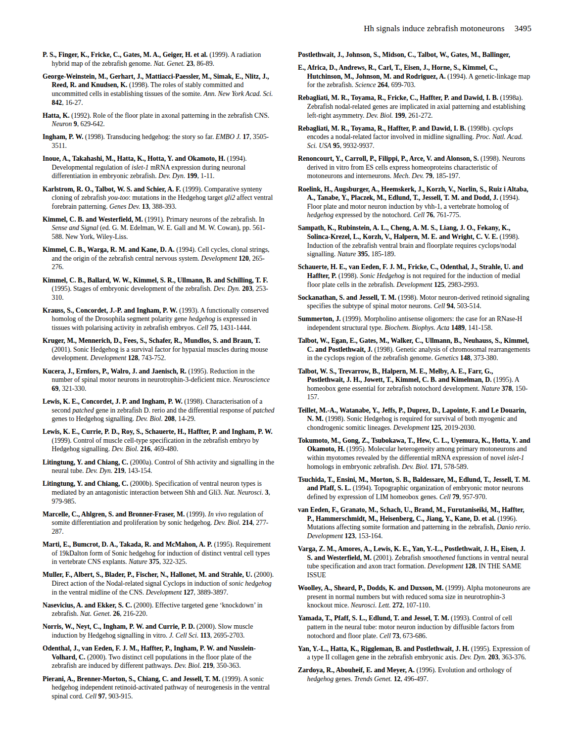Hh signals induce zebrafish motoneurons 3495
P. S., Finger, K., Fricke, C., Gates, M. A., Geiger, H. et al. (1999). A radiation hybrid map of the zebrafish genome. Nat. Genet. 23, 86-89.
George-Weinstein, M., Gerhart, J., Mattiacci-Paessler, M., Simak, E., Nlitz, J., Reed, R. and Knudsen, K. (1998). The roles of stably committed and uncommitted cells in establishing tissues of the somite. Ann. New York Acad. Sci. 842, 16-27.
Hatta, K. (1992). Role of the floor plate in axonal patterning in the zebrafish CNS. Neuron 9, 629-642.
Ingham, P. W. (1998). Transducing hedgehog: the story so far. EMBO J. 17, 3505-3511.
Inoue, A., Takahashi, M., Hatta, K., Hotta, Y. and Okamoto, H. (1994). Developmental regulation of islet-1 mRNA expression during neuronal differentiation in embryonic zebrafish. Dev. Dyn. 199, 1-11.
Karlstrom, R. O., Talbot, W. S. and Schier, A. F. (1999). Comparative synteny cloning of zebrafish you-too: mutations in the Hedgehog target gli2 affect ventral forebrain patterning. Genes Dev. 13, 388-393.
Kimmel, C. B. and Westerfield, M. (1991). Primary neurons of the zebrafish. In Sense and Signal (ed. G. M. Edelman, W. E. Gall and M. W. Cowan), pp. 561-588. New York, Wiley-Liss.
Kimmel, C. B., Warga, R. M. and Kane, D. A. (1994). Cell cycles, clonal strings, and the origin of the zebrafish central nervous system. Development 120, 265-276.
Kimmel, C. B., Ballard, W. W., Kimmel, S. R., Ullmann, B. and Schilling, T. F. (1995). Stages of embryonic development of the zebrafish. Dev. Dyn. 203, 253-310.
Krauss, S., Concordet, J.-P. and Ingham, P. W. (1993). A functionally conserved homolog of the Drosophila segment polarity gene hedgehog is expressed in tissues with polarising activity in zebrafish embryos. Cell 75, 1431-1444.
Kruger, M., Mennerich, D., Fees, S., Schafer, R., Mundlos, S. and Braun, T. (2001). Sonic Hedgehog is a survival factor for hypaxial muscles during mouse development. Development 128, 743-752.
Kucera, J., Ernfors, P., Walro, J. and Jaenisch, R. (1995). Reduction in the number of spinal motor neurons in neurotrophin-3-deficient mice. Neuroscience 69, 321-330.
Lewis, K. E., Concordet, J. P. and Ingham, P. W. (1998). Characterisation of a second patched gene in zebrafish D. rerio and the differential response of patched genes to Hedgehog signalling. Dev. Biol. 208, 14-29.
Lewis, K. E., Currie, P. D., Roy, S., Schauerte, H., Haffter, P. and Ingham, P. W. (1999). Control of muscle cell-type specification in the zebrafish embryo by Hedgehog signalling. Dev. Biol. 216, 469-480.
Litingtung, Y. and Chiang, C. (2000a). Control of Shh activity and signalling in the neural tube. Dev. Dyn. 219, 143-154.
Litingtung, Y. and Chiang, C. (2000b). Specification of ventral neuron types is mediated by an antagonistic interaction between Shh and Gli3. Nat. Neurosci. 3, 979-985.
Marcelle, C., Ahlgren, S. and Bronner-Fraser, M. (1999). In vivo regulation of somite differentiation and proliferation by sonic hedgehog. Dev. Biol. 214, 277-287.
Marti, E., Bumcrot, D. A., Takada, R. and McMahon, A. P. (1995). Requirement of 19kDalton form of Sonic hedgehog for induction of distinct ventral cell types in vertebrate CNS explants. Nature 375, 322-325.
Muller, F., Albert, S., Blader, P., Fischer, N., Hallonet, M. and Strahle, U. (2000). Direct action of the Nodal-related signal Cyclops in induction of sonic hedgehog in the ventral midline of the CNS. Development 127, 3889-3897.
Nasevicius, A. and Ekker, S. C. (2000). Effective targeted gene ‘knockdown’ in zebrafish. Nat. Genet. 26, 216-220.
Norris, W., Neyt, C., Ingham, P. W. and Currie, P. D. (2000). Slow muscle induction by Hedgehog signalling in vitro. J. Cell Sci. 113, 2695-2703.
Odenthal, J., van Eeden, F. J. M., Haffter, P., Ingham, P. W. and Nusslein-Volhard, C. (2000). Two distinct cell populations in the floor plate of the zebrafish are induced by different pathways. Dev. Biol. 219, 350-363.
Pierani, A., Brenner-Morton, S., Chiang, C. and Jessell, T. M. (1999). A sonic hedgehog independent retinoid-activated pathway of neurogenesis in the ventral spinal cord. Cell 97, 903-915.
Postlethwait, J., Johnson, S., Midson, C., Talbot, W., Gates, M., Ballinger,
E., Africa, D., Andrews, R., Carl, T., Eisen, J., Horne, S., Kimmel, C., Hutchinson, M., Johnson, M. and Rodriguez, A. (1994). A genetic-linkage map for the zebrafish. Science 264, 699-703.
Rebagliati, M. R., Toyama, R., Fricke, C., Haffter, P. and Dawid, I. B. (1998a). Zebrafish nodal-related genes are implicated in axial patterning and establishing left-right asymmetry. Dev. Biol. 199, 261-272.
Rebagliati, M. R., Toyama, R., Haffter, P. and Dawid, I. B. (1998b). cyclops encodes a nodal-related factor involved in midline signalling. Proc. Natl. Acad. Sci. USA 95, 9932-9937.
Renoncourt, Y., Carroll, P., Filippi, P., Arce, V. and Alonson, S. (1998). Neurons derived in vitro from ES cells express homeoproteins characteristic of motoneurons and interneurons. Mech. Dev. 79, 185-197.
Roelink, H., Augsburger, A., Heemskerk, J., Korzh, V., Norlin, S., Ruiz i Altaba, A., Tanabe, Y., Placzek, M., Edlund, T., Jessell, T. M. and Dodd, J. (1994). Floor plate and motor neuron induction by vhh-1, a vertebrate homolog of hedgehog expressed by the notochord. Cell 76, 761-775.
Sampath, K., Rubinstein, A. L., Cheng, A. M. S., Liang, J. O., Fekany, K., Solinca-Krezel, L., Korzh, V., Halpern, M. E. and Wright, C. V. E. (1998). Induction of the zebrafish ventral brain and floorplate requires cyclops/nodal signalling. Nature 395, 185-189.
Schauerte, H. E., van Eeden, F. J. M., Fricke, C., Odenthal, J., Strahle, U. and Haffter, P. (1998). Sonic Hedgehog is not required for the induction of medial floor plate cells in the zebrafish. Development 125, 2983-2993.
Sockanathan, S. and Jessell, T. M. (1998). Motor neuron-derived retinoid signaling specifies the subtype of spinal motor neurons. Cell 94, 503-514.
Summerton, J. (1999). Morpholino antisense oligomers: the case for an RNase-H independent structural type. Biochem. Biophys. Acta 1489, 141-158.
Talbot, W., Egan, E., Gates, M., Walker, C., Ullmann, B., Neuhauss, S., Kimmel, C. and Postlethwait, J. (1998). Genetic analysis of chromosomal rearrangements in the cyclops region of the zebrafish genome. Genetics 148, 373-380.
Talbot, W. S., Trevarrow, B., Halpern, M. E., Melby, A. E., Farr, G., Postlethwait, J. H., Jowett, T., Kimmel, C. B. and Kimelman, D. (1995). A homeobox gene essential for zebrafish notochord development. Nature 378, 150-157.
Teillet, M.-A., Watanabe, Y., Jeffs, P., Duprez, D., Lapointe, F. and Le Douarin, N. M. (1998). Sonic Hedgehog is required for survival of both myogenic and chondrogenic somitic lineages. Development 125, 2019-2030.
Tokumoto, M., Gong, Z., Tsubokawa, T., Hew, C. L., Uyemura, K., Hotta, Y. and Okamoto, H. (1995). Molecular heterogeneity among primary motoneurons and within myotomes revealed by the differential mRNA expression of novel islet-1 homologs in embryonic zebrafish. Dev. Biol. 171, 578-589.
Tsuchida, T., Ensini, M., Morton, S. B., Baldessare, M., Edlund, T., Jessell, T. M. and Pfaff, S. L. (1994). Topographic organization of embryonic motor neurons defined by expression of LIM homeobox genes. Cell 79, 957-970.
van Eeden, F., Granato, M., Schach, U., Brand, M., Furutaniseiki, M., Haffter, P., Hammerschmidt, M., Heisenberg, C., Jiang, Y., Kane, D. et al. (1996). Mutations affecting somite formation and patterning in the zebrafish, Danio rerio. Development 123, 153-164.
Varga, Z. M., Amores, A., Lewis, K. E., Yan, Y.-L., Postlethwait, J. H., Eisen, J. S. and Westerfield, M. (2001). Zebrafish smoothened functions in ventral neural tube specification and axon tract formation. Development 128, IN THE SAME ISSUE
Woolley, A., Sheard, P., Dodds, K. and Duxson, M. (1999). Alpha motoneurons are present in normal numbers but with reduced soma size in neurotrophin-3 knockout mice. Neurosci. Lett. 272, 107-110.
Yamada, T., Pfaff, S. L., Edlund, T. and Jessel, T. M. (1993). Control of cell pattern in the neural tube: motor neuron induction by diffusible factors from notochord and floor plate. Cell 73, 673-686.
Yan, Y.-L., Hatta, K., Riggleman, B. and Postlethwait, J. H. (1995). Expression of a type II collagen gene in the zebrafish embryonic axis. Dev. Dyn. 203, 363-376.
Zardoya, R., Abouheif, E. and Meyer, A. (1996). Evolution and orthology of hedgehog genes. Trends Genet. 12, 496-497.